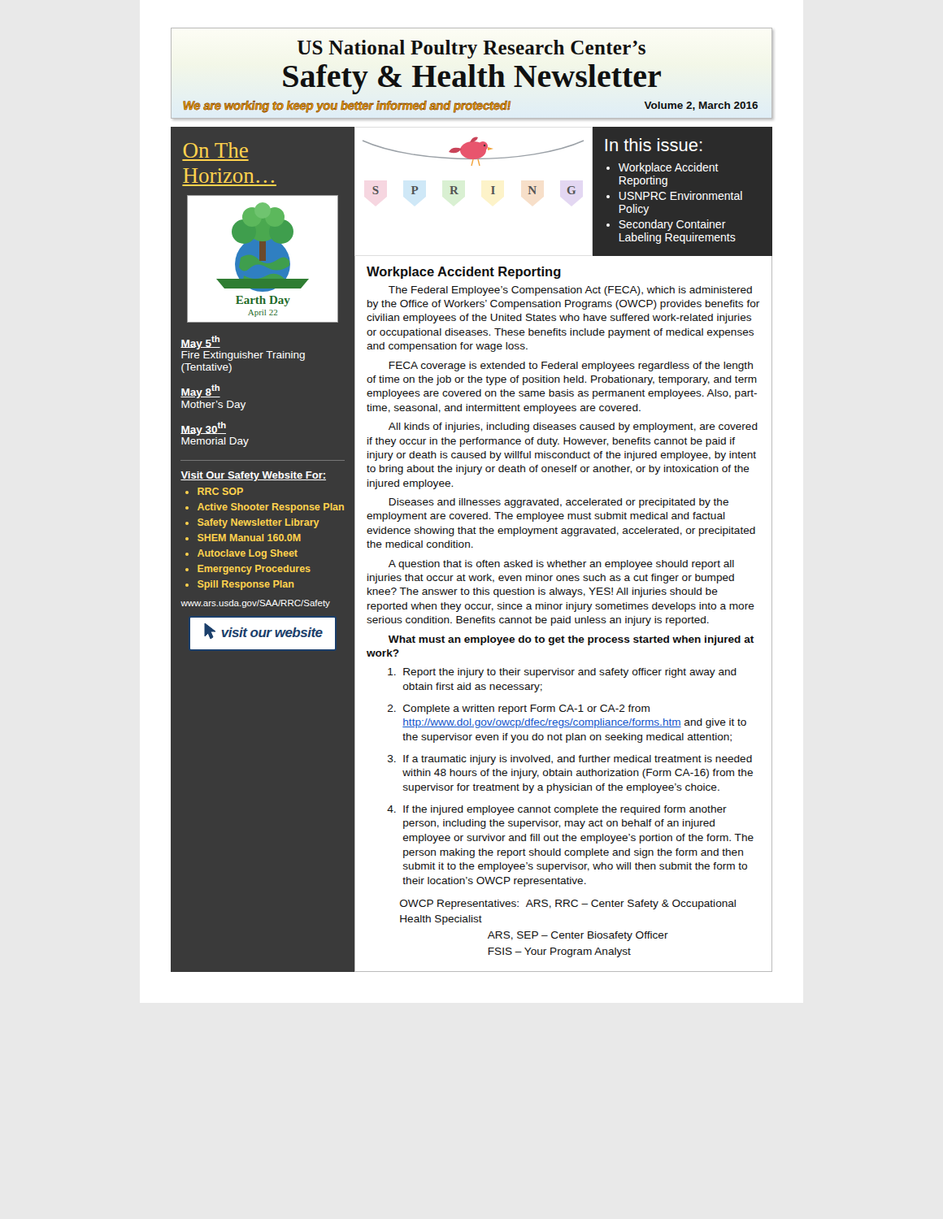US National Poultry Research Center’s
Safety & Health Newsletter
We are working to keep you better informed and protected!
Volume 2, March 2016
On The Horizon…
Earth Day
April 22
May 5th
Fire Extinguisher Training
(Tentative)
May 8th
Mother’s Day
May 30th
Memorial Day
Visit Our Safety Website For:
RRC SOP
Active Shooter Response Plan
Safety Newsletter Library
SHEM Manual 160.0M
Autoclave Log Sheet
Emergency Procedures
Spill Response Plan
www.ars.usda.gov/SAA/RRC/Safety
visit our website
S
P
R
I
N
G
In this issue:
Workplace Accident Reporting
USNPRC Environmental Policy
Secondary Container Labeling Requirements
Workplace Accident Reporting
The Federal Employee’s Compensation Act (FECA), which is administered by the Office of Workers’ Compensation Programs (OWCP) provides benefits for civilian employees of the United States who have suffered work-related injuries or occupational diseases. These benefits include payment of medical expenses and compensation for wage loss.
FECA coverage is extended to Federal employees regardless of the length of time on the job or the type of position held. Probationary, temporary, and term employees are covered on the same basis as permanent employees. Also, part-time, seasonal, and intermittent employees are covered.
All kinds of injuries, including diseases caused by employment, are covered if they occur in the performance of duty. However, benefits cannot be paid if injury or death is caused by willful misconduct of the injured employee, by intent to bring about the injury or death of oneself or another, or by intoxication of the injured employee.
Diseases and illnesses aggravated, accelerated or precipitated by the employment are covered. The employee must submit medical and factual evidence showing that the employment aggravated, accelerated, or precipitated the medical condition.
A question that is often asked is whether an employee should report all injuries that occur at work, even minor ones such as a cut finger or bumped knee? The answer to this question is always, YES! All injuries should be reported when they occur, since a minor injury sometimes develops into a more serious condition. Benefits cannot be paid unless an injury is reported.
What must an employee do to get the process started when injured at work?
Report the injury to their supervisor and safety officer right away and obtain first aid as necessary;
Complete a written report Form CA-1 or CA-2 from http://www.dol.gov/owcp/dfec/regs/compliance/forms.htm and give it to the supervisor even if you do not plan on seeking medical attention;
If a traumatic injury is involved, and further medical treatment is needed within 48 hours of the injury, obtain authorization (Form CA-16) from the supervisor for treatment by a physician of the employee’s choice.
If the injured employee cannot complete the required form another person, including the supervisor, may act on behalf of an injured employee or survivor and fill out the employee’s portion of the form. The person making the report should complete and sign the form and then submit it to the employee’s supervisor, who will then submit the form to their location’s OWCP representative.
OWCP Representatives: ARS, RRC – Center Safety & Occupational Health Specialist
ARS, SEP – Center Biosafety Officer
FSIS – Your Program Analyst